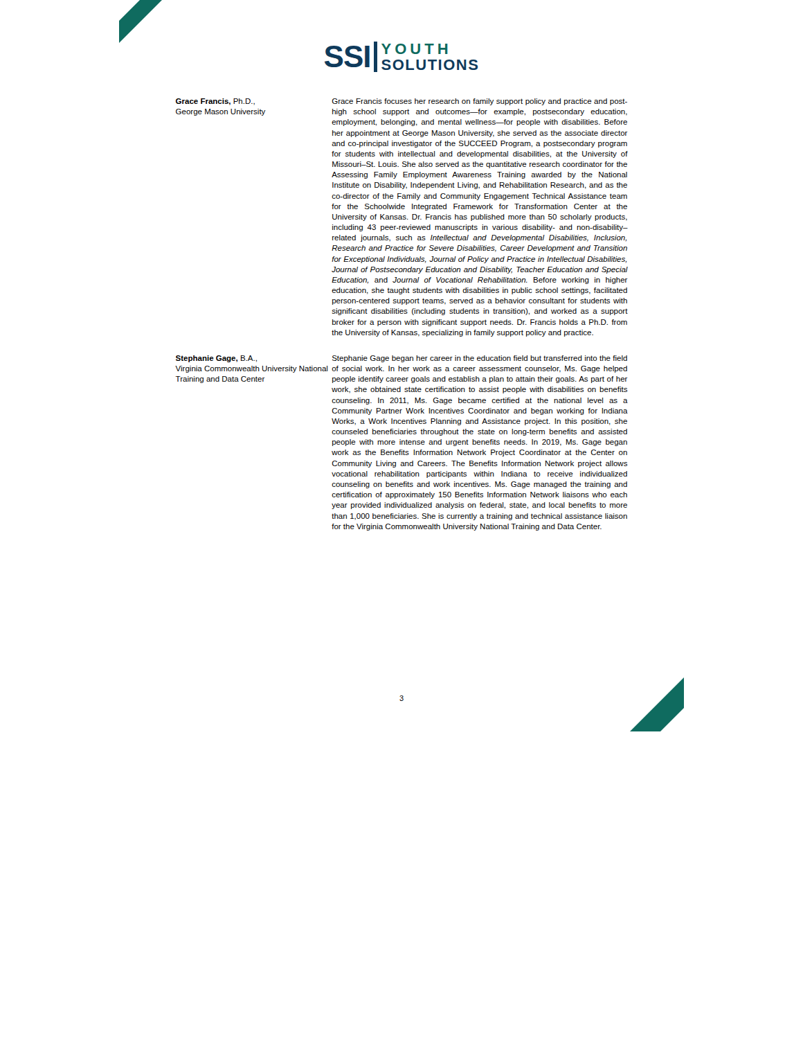SSI YOUTH SOLUTIONS
| Grace Francis, Ph.D., George Mason University | Grace Francis focuses her research on family support policy and practice and post-high school support and outcomes—for example, postsecondary education, employment, belonging, and mental wellness—for people with disabilities. Before her appointment at George Mason University, she served as the associate director and co-principal investigator of the SUCCEED Program, a postsecondary program for students with intellectual and developmental disabilities, at the University of Missouri–St. Louis. She also served as the quantitative research coordinator for the Assessing Family Employment Awareness Training awarded by the National Institute on Disability, Independent Living, and Rehabilitation Research, and as the co-director of the Family and Community Engagement Technical Assistance team for the Schoolwide Integrated Framework for Transformation Center at the University of Kansas. Dr. Francis has published more than 50 scholarly products, including 43 peer-reviewed manuscripts in various disability- and non-disability–related journals, such as Intellectual and Developmental Disabilities, Inclusion, Research and Practice for Severe Disabilities, Career Development and Transition for Exceptional Individuals, Journal of Policy and Practice in Intellectual Disabilities, Journal of Postsecondary Education and Disability, Teacher Education and Special Education, and Journal of Vocational Rehabilitation. Before working in higher education, she taught students with disabilities in public school settings, facilitated person-centered support teams, served as a behavior consultant for students with significant disabilities (including students in transition), and worked as a support broker for a person with significant support needs. Dr. Francis holds a Ph.D. from the University of Kansas, specializing in family support policy and practice. |
| Stephanie Gage, B.A., Virginia Commonwealth University National Training and Data Center | Stephanie Gage began her career in the education field but transferred into the field of social work. In her work as a career assessment counselor, Ms. Gage helped people identify career goals and establish a plan to attain their goals. As part of her work, she obtained state certification to assist people with disabilities on benefits counseling. In 2011, Ms. Gage became certified at the national level as a Community Partner Work Incentives Coordinator and began working for Indiana Works, a Work Incentives Planning and Assistance project. In this position, she counseled beneficiaries throughout the state on long-term benefits and assisted people with more intense and urgent benefits needs. In 2019, Ms. Gage began work as the Benefits Information Network Project Coordinator at the Center on Community Living and Careers. The Benefits Information Network project allows vocational rehabilitation participants within Indiana to receive individualized counseling on benefits and work incentives. Ms. Gage managed the training and certification of approximately 150 Benefits Information Network liaisons who each year provided individualized analysis on federal, state, and local benefits to more than 1,000 beneficiaries. She is currently a training and technical assistance liaison for the Virginia Commonwealth University National Training and Data Center. |
3